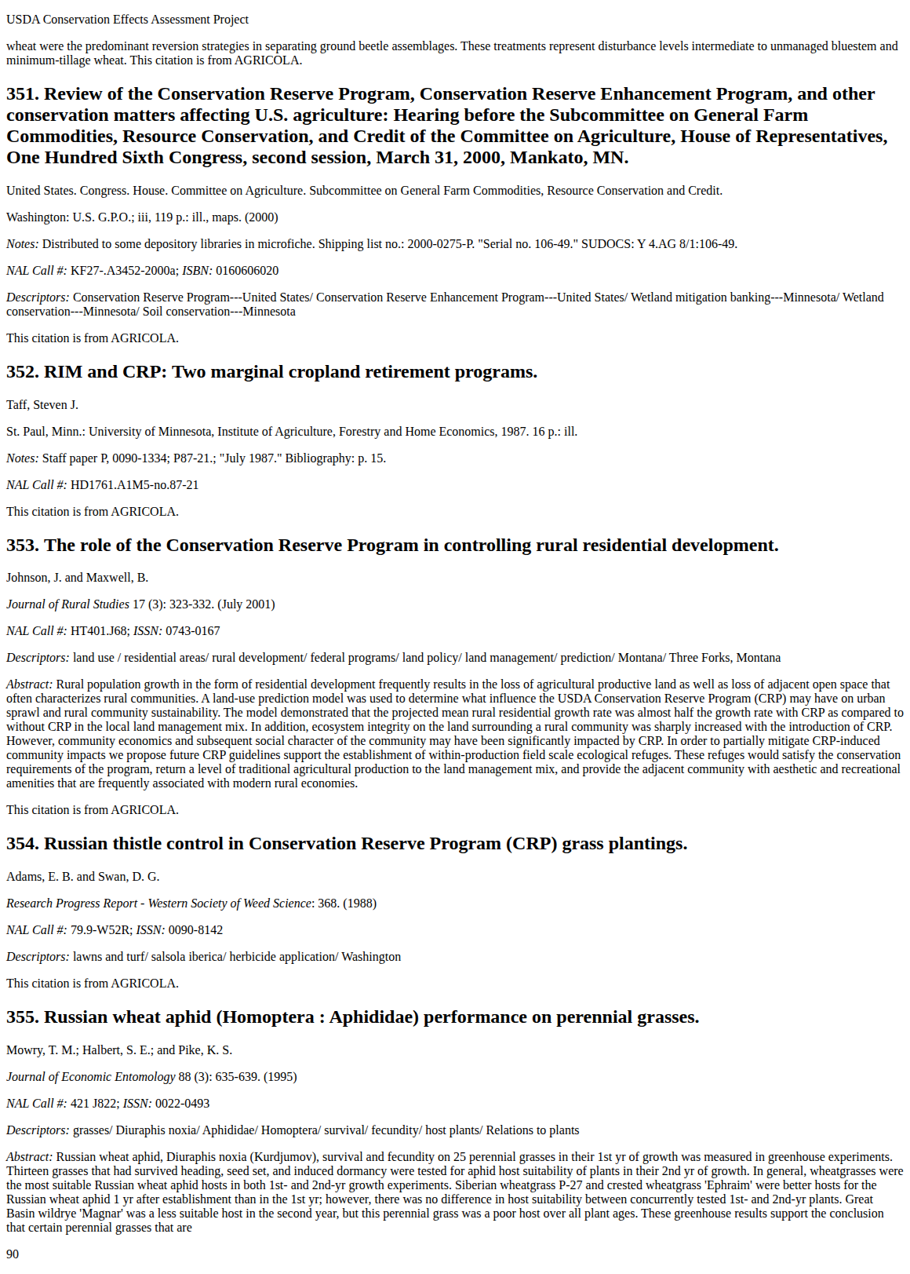USDA Conservation Effects Assessment Project
wheat were the predominant reversion strategies in separating ground beetle assemblages. These treatments represent disturbance levels intermediate to unmanaged bluestem and minimum-tillage wheat. This citation is from AGRICOLA.
351. Review of the Conservation Reserve Program, Conservation Reserve Enhancement Program, and other conservation matters affecting U.S. agriculture: Hearing before the Subcommittee on General Farm Commodities, Resource Conservation, and Credit of the Committee on Agriculture, House of Representatives, One Hundred Sixth Congress, second session, March 31, 2000, Mankato, MN.
United States. Congress. House. Committee on Agriculture. Subcommittee on General Farm Commodities, Resource Conservation and Credit.
Washington: U.S. G.P.O.; iii, 119 p.: ill., maps. (2000)
Notes: Distributed to some depository libraries in microfiche. Shipping list no.: 2000-0275-P. "Serial no. 106-49." SUDOCS: Y 4.AG 8/1:106-49.
NAL Call #: KF27-.A3452-2000a; ISBN: 0160606020
Descriptors: Conservation Reserve Program---United States/ Conservation Reserve Enhancement Program---United States/ Wetland mitigation banking---Minnesota/ Wetland conservation---Minnesota/ Soil conservation---Minnesota
This citation is from AGRICOLA.
352. RIM and CRP: Two marginal cropland retirement programs.
Taff, Steven J.
St. Paul, Minn.: University of Minnesota, Institute of Agriculture, Forestry and Home Economics, 1987. 16 p.: ill.
Notes: Staff paper P, 0090-1334; P87-21.; "July 1987." Bibliography: p. 15.
NAL Call #: HD1761.A1M5-no.87-21
This citation is from AGRICOLA.
353. The role of the Conservation Reserve Program in controlling rural residential development.
Johnson, J. and Maxwell, B.
Journal of Rural Studies 17 (3): 323-332. (July 2001)
NAL Call #: HT401.J68; ISSN: 0743-0167
Descriptors: land use / residential areas/ rural development/ federal programs/ land policy/ land management/ prediction/ Montana/ Three Forks, Montana
Abstract: Rural population growth in the form of residential development frequently results in the loss of agricultural productive land as well as loss of adjacent open space that often characterizes rural communities. A land-use prediction model was used to determine what influence the USDA Conservation Reserve Program (CRP) may have on urban sprawl and rural community sustainability. The model demonstrated that the projected mean rural residential growth rate was almost half the growth rate with CRP as compared to without CRP in the local land management mix. In addition, ecosystem integrity on the land surrounding a rural community was sharply increased with the introduction of CRP. However, community economics and subsequent social character of the community may have been significantly impacted by CRP. In order to partially mitigate CRP-induced community impacts we propose future CRP guidelines support the establishment of within-production field scale ecological refuges. These refuges would satisfy the conservation requirements of the program, return a level of traditional agricultural production to the land management mix, and provide the adjacent community with aesthetic and recreational amenities that are frequently associated with modern rural economies.
This citation is from AGRICOLA.
354. Russian thistle control in Conservation Reserve Program (CRP) grass plantings.
Adams, E. B. and Swan, D. G.
Research Progress Report - Western Society of Weed Science: 368. (1988)
NAL Call #: 79.9-W52R; ISSN: 0090-8142
Descriptors: lawns and turf/ salsola iberica/ herbicide application/ Washington
This citation is from AGRICOLA.
355. Russian wheat aphid (Homoptera : Aphididae) performance on perennial grasses.
Mowry, T. M.; Halbert, S. E.; and Pike, K. S.
Journal of Economic Entomology 88 (3): 635-639. (1995)
NAL Call #: 421 J822; ISSN: 0022-0493
Descriptors: grasses/ Diuraphis noxia/ Aphididae/ Homoptera/ survival/ fecundity/ host plants/ Relations to plants
Abstract: Russian wheat aphid, Diuraphis noxia (Kurdjumov), survival and fecundity on 25 perennial grasses in their 1st yr of growth was measured in greenhouse experiments. Thirteen grasses that had survived heading, seed set, and induced dormancy were tested for aphid host suitability of plants in their 2nd yr of growth. In general, wheatgrasses were the most suitable Russian wheat aphid hosts in both 1st- and 2nd-yr growth experiments. Siberian wheatgrass P-27 and crested wheatgrass 'Ephraim' were better hosts for the Russian wheat aphid 1 yr after establishment than in the 1st yr; however, there was no difference in host suitability between concurrently tested 1st- and 2nd-yr plants. Great Basin wildrye 'Magnar' was a less suitable host in the second year, but this perennial grass was a poor host over all plant ages. These greenhouse results support the conclusion that certain perennial grasses that are
90